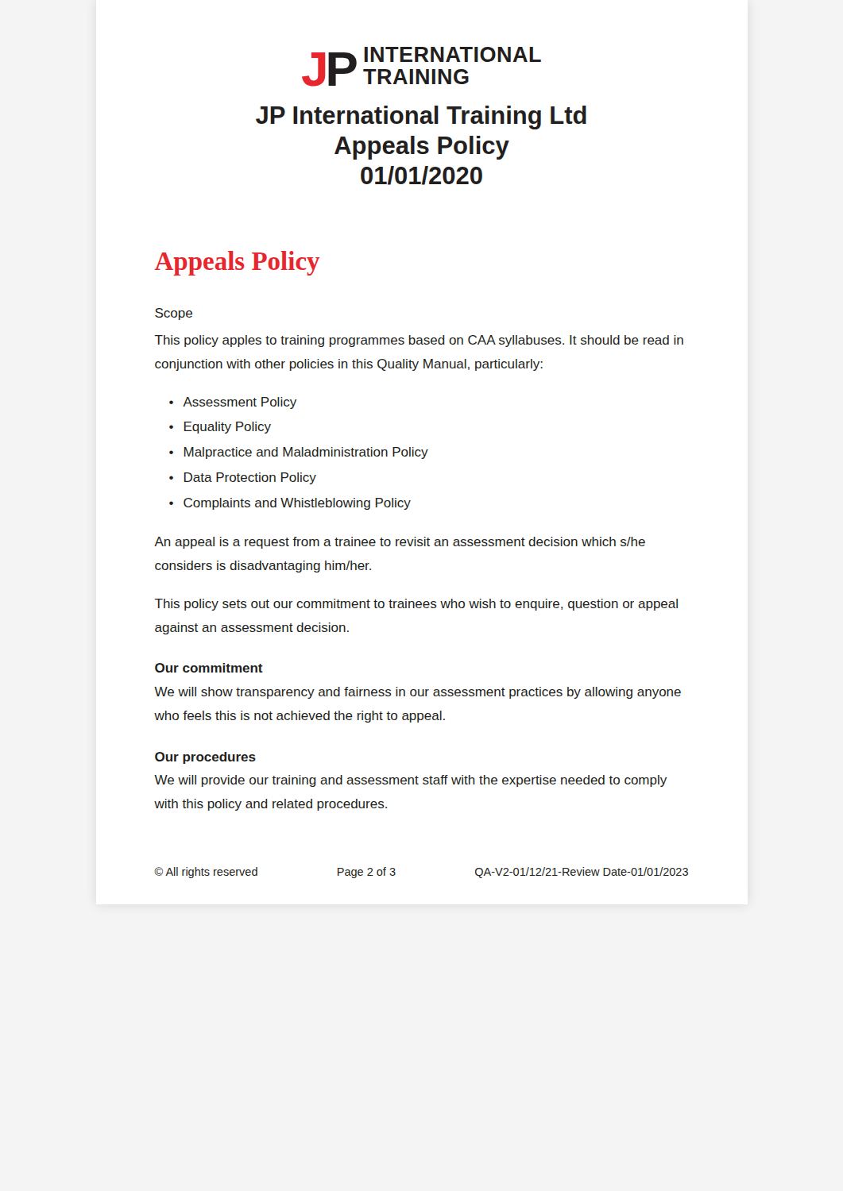JP INTERNATIONAL
TRAINING
JP International Training Ltd
Appeals Policy
01/01/2020
Appeals Policy
Scope
This policy apples to training programmes based on CAA syllabuses. It should be read in conjunction with other policies in this Quality Manual, particularly:
Assessment Policy
Equality Policy
Malpractice and Maladministration Policy
Data Protection Policy
Complaints and Whistleblowing Policy
An appeal is a request from a trainee to revisit an assessment decision which s/he considers is disadvantaging him/her.
This policy sets out our commitment to trainees who wish to enquire, question or appeal against an assessment decision.
Our commitment
We will show transparency and fairness in our assessment practices by allowing anyone who feels this is not achieved the right to appeal.
Our procedures
We will provide our training and assessment staff with the expertise needed to comply with this policy and related procedures.
© All rights reserved Page 2 of 3 QA-V2-01/12/21-Review Date-01/01/2023